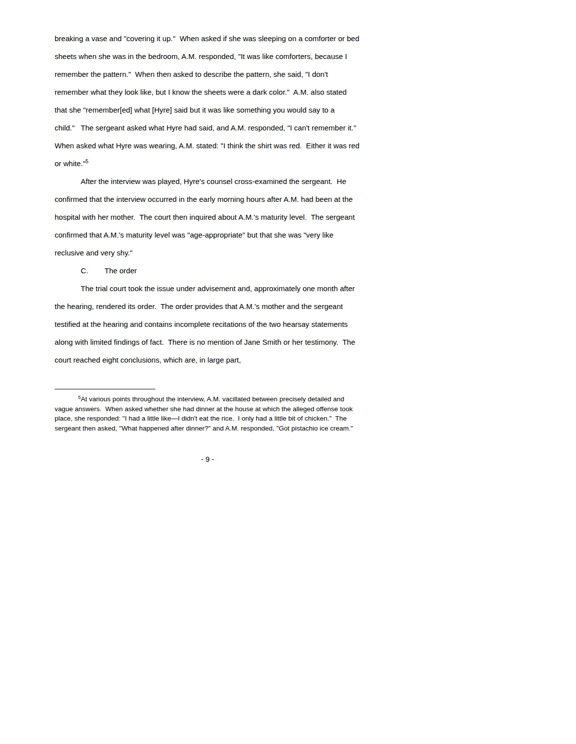breaking a vase and "covering it up." When asked if she was sleeping on a comforter or bed sheets when she was in the bedroom, A.M. responded, "It was like comforters, because I remember the pattern." When then asked to describe the pattern, she said, "I don't remember what they look like, but I know the sheets were a dark color." A.M. also stated that she "remember[ed] what [Hyre] said but it was like something you would say to a child." The sergeant asked what Hyre had said, and A.M. responded, "I can't remember it." When asked what Hyre was wearing, A.M. stated: "I think the shirt was red. Either it was red or white."5
After the interview was played, Hyre's counsel cross-examined the sergeant. He confirmed that the interview occurred in the early morning hours after A.M. had been at the hospital with her mother. The court then inquired about A.M.'s maturity level. The sergeant confirmed that A.M.'s maturity level was "age-appropriate" but that she was "very like reclusive and very shy."
C. The order
The trial court took the issue under advisement and, approximately one month after the hearing, rendered its order. The order provides that A.M.'s mother and the sergeant testified at the hearing and contains incomplete recitations of the two hearsay statements along with limited findings of fact. There is no mention of Jane Smith or her testimony. The court reached eight conclusions, which are, in large part,
5At various points throughout the interview, A.M. vacillated between precisely detailed and vague answers. When asked whether she had dinner at the house at which the alleged offense took place, she responded: "I had a little like—I didn't eat the rice. I only had a little bit of chicken." The sergeant then asked, "What happened after dinner?" and A.M. responded, "Got pistachio ice cream."
- 9 -